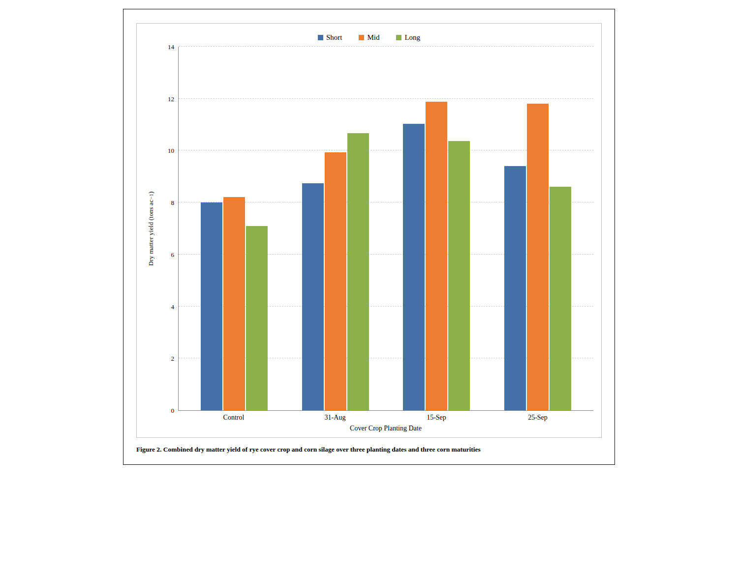Short
Mid
Long
Dry matter yield (tons ac−1)
14 12 10 8 6 4 2 0
Control 31-Aug 15-Sep 25-Sep
Cover Crop Planting Date
Figure 2. Combined dry matter yield of rye cover crop and corn silage over three planting dates and three corn maturities